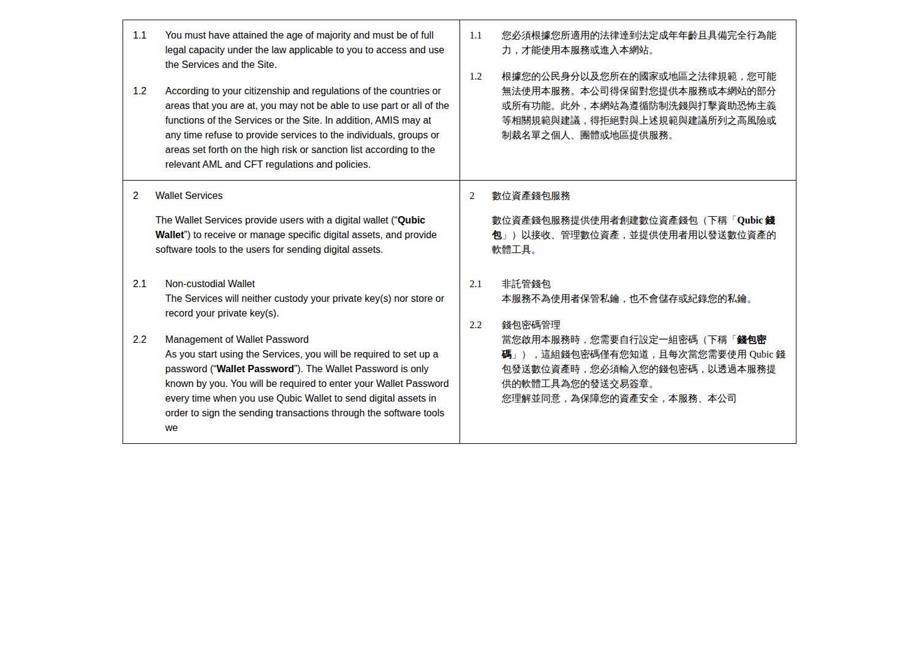| 1.1 You must have attained the age of majority and must be of full legal capacity under the law applicable to you to access and use the Services and the Site. 1.2 According to your citizenship and regulations of the countries or areas that you are at, you may not be able to use part or all of the functions of the Services or the Site. In addition, AMIS may at any time refuse to provide services to the individuals, groups or areas set forth on the high risk or sanction list according to the relevant AML and CFT regulations and policies. | 1.1 您必須根據您所適用的法律達到法定成年年齡且具備完全行為能力，才能使用本服務或進入本網站。 1.2 根據您的公民身分以及您所在的國家或地區之法律規範，您可能無法使用本服務。本公司得保留對您提供本服務或本網站的部分或所有功能。此外，本網站為遵循防制洗錢與打擊資助恐怖主義等相關規範與建議，得拒絕對與上述規範與建議所列之高風險或制裁名單之個人、團體或地區提供服務。 |
| 2 Wallet Services The Wallet Services provide users with a digital wallet (“ Qubic Wallet ”) to receive or manage specific digital assets, and provide software tools to the users for sending digital assets. 2.1 Non-custodial Wallet The Services will neither custody your private key(s) nor store or record your private key(s). 2.2 Management of Wallet Password As you start using the Services, you will be required to set up a password (“ Wallet Password ”). The Wallet Password is only known by you. You will be required to enter your Wallet Password every time when you use Qubic Wallet to send digital assets in order to sign the sending transactions through the software tools we | 2 數位資產錢包服務 數位資產錢包服務提供使用者創建數位資產錢包（下稱「 Qubic 錢包 」）以接收、管理數位資產，並提供使用者用以發送數位資產的軟體工具。 2.1 非託管錢包 本服務不為使用者保管私鑰，也不會儲存或紀錄您的私鑰。 2.2 錢包密碼管理 當您啟用本服務時，您需要自行設定一組密碼（下稱「 錢包密碼 」），這組錢包密碼僅有您知道，且每次當您需要使用 Qubic 錢包發送數位資產時，您必須輸入您的錢包密碼，以透過本服務提供的軟體工具為您的發送交易簽章。 您理解並同意，為保障您的資產安全，本服務、本公司 |